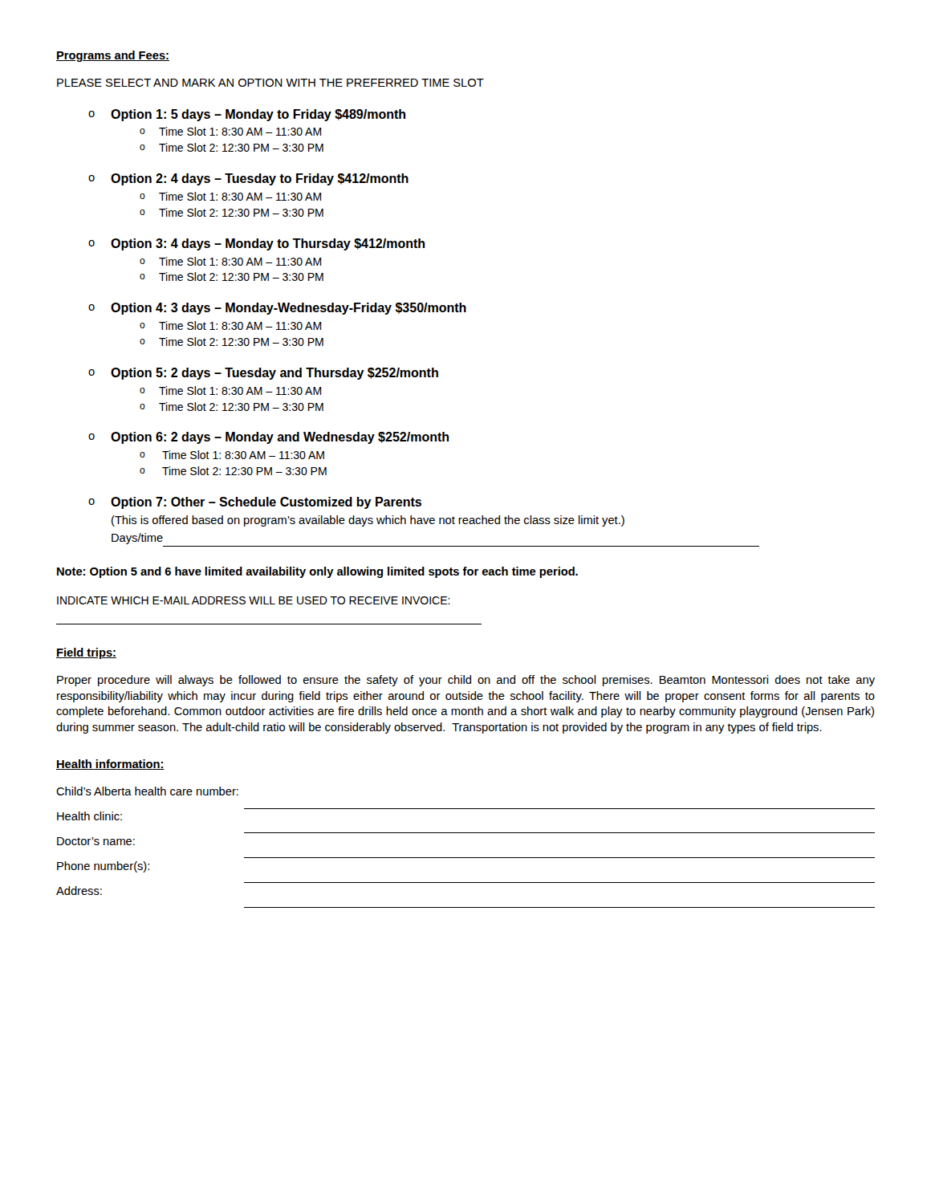Programs and Fees:
PLEASE SELECT AND MARK AN OPTION WITH THE PREFERRED TIME SLOT
Option 1: 5 days – Monday to Friday $489/month
Time Slot 1: 8:30 AM – 11:30 AM
Time Slot 2: 12:30 PM – 3:30 PM
Option 2: 4 days – Tuesday to Friday $412/month
Time Slot 1: 8:30 AM – 11:30 AM
Time Slot 2: 12:30 PM – 3:30 PM
Option 3: 4 days – Monday to Thursday $412/month
Time Slot 1: 8:30 AM – 11:30 AM
Time Slot 2: 12:30 PM – 3:30 PM
Option 4: 3 days – Monday-Wednesday-Friday $350/month
Time Slot 1: 8:30 AM – 11:30 AM
Time Slot 2: 12:30 PM – 3:30 PM
Option 5: 2 days – Tuesday and Thursday $252/month
Time Slot 1: 8:30 AM – 11:30 AM
Time Slot 2: 12:30 PM – 3:30 PM
Option 6: 2 days – Monday and Wednesday $252/month
Time Slot 1: 8:30 AM – 11:30 AM
Time Slot 2: 12:30 PM – 3:30 PM
Option 7: Other – Schedule Customized by Parents (This is offered based on program’s available days which have not reached the class size limit yet.) Days/time
Note: Option 5 and 6 have limited availability only allowing limited spots for each time period.
INDICATE WHICH E-MAIL ADDRESS WILL BE USED TO RECEIVE INVOICE:
Field trips:
Proper procedure will always be followed to ensure the safety of your child on and off the school premises. Beamton Montessori does not take any responsibility/liability which may incur during field trips either around or outside the school facility. There will be proper consent forms for all parents to complete beforehand. Common outdoor activities are fire drills held once a month and a short walk and play to nearby community playground (Jensen Park) during summer season. The adult-child ratio will be considerably observed. Transportation is not provided by the program in any types of field trips.
Health information:
| Child’s Alberta health care number: | |
| Health clinic: | |
| Doctor’s name: | |
| Phone number(s): | |
| Address: | |